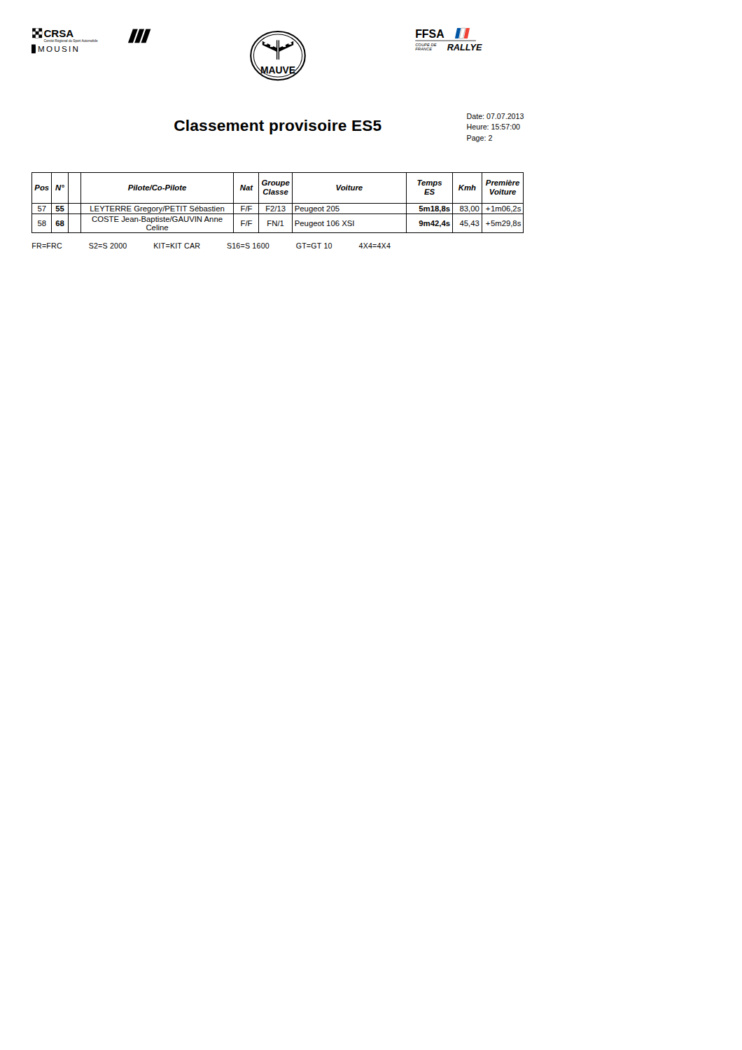CRSA Comité Régional du Sport Automobile IMOUSIN
MAUVE
FFSA COUPE DE FRANCE RALLYE
Classement provisoire ES5
Date: 07.07.2013
Heure: 15:57:00
Page: 2
| Pos | N° | | Pilote/Co-Pilote | Nat | Groupe Classe | Voiture | Temps ES | Kmh | Première Voiture |
| --- | --- | --- | --- | --- | --- | --- | --- | --- | --- |
| 57 | 55 | | LEYTERRE Gregory/PETIT Sébastien | F/F | F2/13 | Peugeot 205 | 5m18,8s | 83,00 | + 1m06,2s |
| 58 | 68 | | COSTE Jean-Baptiste/GAUVIN Anne Celine | F/F | FN/1 | Peugeot 106 XSI | 9m42,4s | 45,43 | + 5m29,8s |
FR=FRC S2=S 2000 KIT=KIT CAR S16=S 1600 GT=GT 104X4=4X4